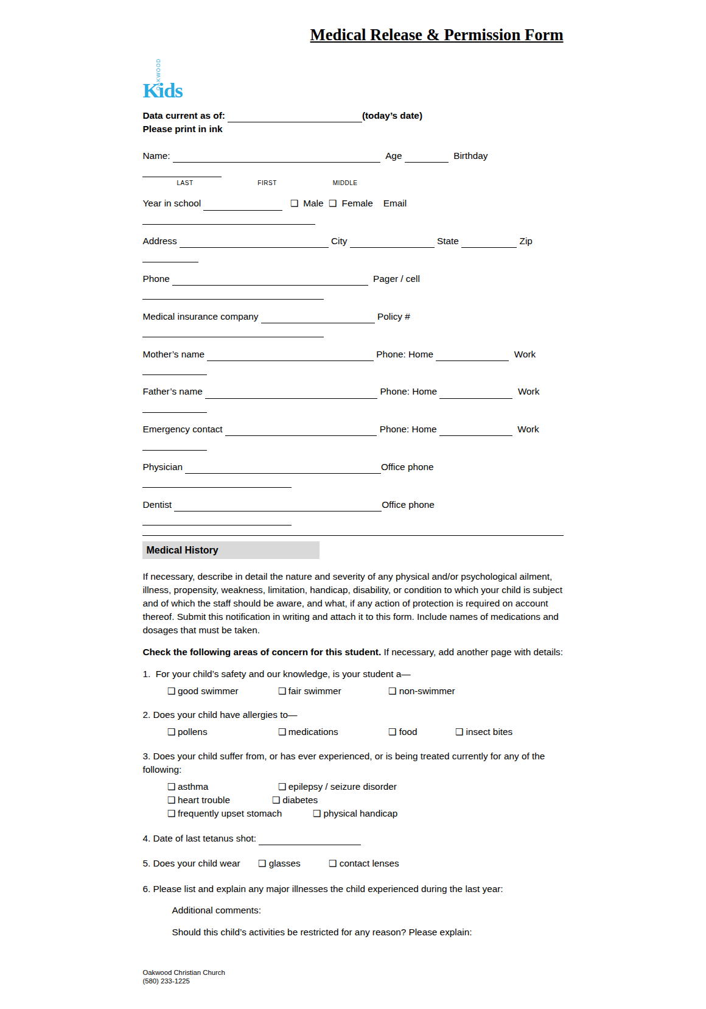Medical Release & Permission Form
Oakwood Kids
Data current as of: (today’s date)
Please print in ink
Name: Age Birthday
Last First Middle
Year in school ❑ Male ❑ Female Email
Address City State Zip
Phone Pager / cell
Medical insurance company Policy #
Mother’s name Phone: Home Work
Father’s name Phone: Home Work
Emergency contact Phone: Home Work
Physician Office phone
Dentist Office phone
Medical History
If necessary, describe in detail the nature and severity of any physical and/or psychological ailment, illness, propensity, weakness, limitation, handicap, disability, or condition to which your child is subject and of which the staff should be aware, and what, if any action of protection is required on account thereof. Submit this notification in writing and attach it to this form. Include names of medications and dosages that must be taken.
Check the following areas of concern for this student. If necessary, add another page with details:
1. For your child’s safety and our knowledge, is your student a—
❑ good swimmer ❑ fair swimmer ❑ non-swimmer
2. Does your child have allergies to—
❑ pollens ❑ medications ❑ food ❑ insect bites
3. Does your child suffer from, or has ever experienced, or is being treated currently for any of the following:
❑ asthma ❑ epilepsy / seizure disorder ❑ heart trouble ❑ diabetes
❑ frequently upset stomach ❑ physical handicap
4. Date of last tetanus shot:
5. Does your child wear ❑ glasses ❑ contact lenses
6. Please list and explain any major illnesses the child experienced during the last year:
Additional comments:
Should this child’s activities be restricted for any reason? Please explain:
Oakwood Christian Church
(580) 233-1225